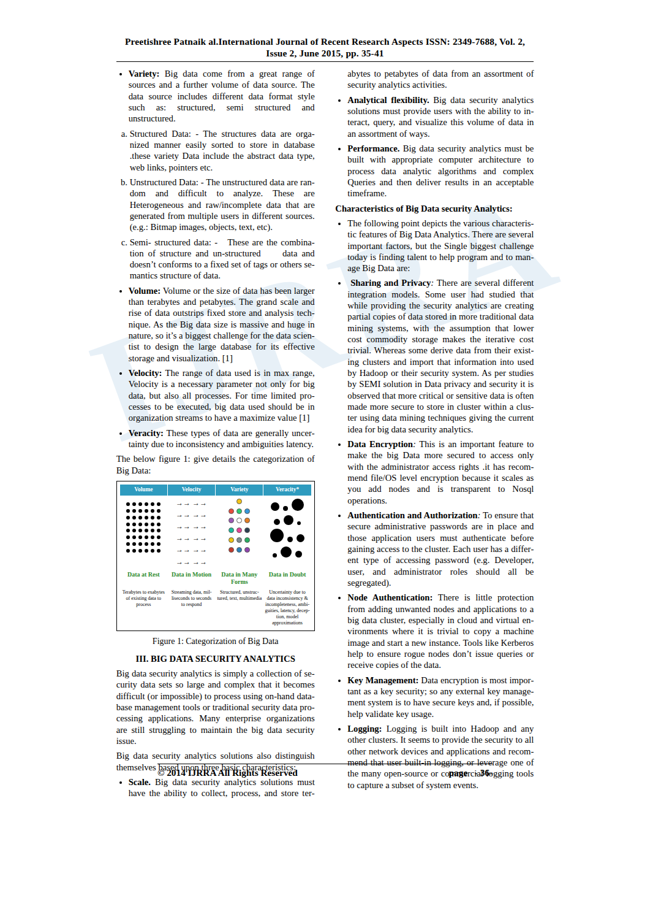IJRRA
Preetishree Patnaik al.International Journal of Recent Research Aspects ISSN: 2349-7688, Vol. 2, Issue 2, June 2015, pp. 35-41
Variety: Big data come from a great range of sources and a further volume of data source. The data source includes different data format style such as: structured, semi structured and unstructured.
Structured Data: - The structures data are organized manner easily sorted to store in database .these variety Data include the abstract data type, web links, pointers etc.
Unstructured Data: - The unstructured data are random and difficult to analyze. These are Heterogeneous and raw/incomplete data that are generated from multiple users in different sources. (e.g.: Bitmap images, objects, text, etc).
Semi- structured data: - These are the combination of structure and un-structured data and doesn’t conforms to a fixed set of tags or others semantics structure of data.
Volume: Volume or the size of data has been larger than terabytes and petabytes. The grand scale and rise of data outstrips fixed store and analysis technique. As the Big data size is massive and huge in nature, so it’s a biggest challenge for the data scientist to design the large database for its effective storage and visualization. [1]
Velocity: The range of data used is in max range, Velocity is a necessary parameter not only for big data, but also all processes. For time limited processes to be executed, big data used should be in organization streams to have a maximize value [1]
Veracity: These types of data are generally uncertainty due to inconsistency and ambiguities latency.
The below figure 1: give details the categorization of Big Data:
| Volume | Velocity | Variety | Veracity* |
| --- | --- | --- | --- |
| | →→ →→ →→ →→ →→ →→ →→ →→ →→ →→ →→ →→ | | |
| Data at Rest | Data in Motion | Data in Many Forms | Data in Doubt |
| Terabytes to exabytes of existing data to process | Streaming data, milliseconds to seconds to respond | Structured, unstructured, text, multimedia | Uncertainty due to data inconsistency & incompleteness, ambiguities, latency, deception, model approximations |
Figure 1: Categorization of Big Data
III. BIG DATA SECURITY ANALYTICS
Big data security analytics is simply a collection of security data sets so large and complex that it becomes difficult (or impossible) to process using on-hand database management tools or traditional security data processing applications. Many enterprise organizations are still struggling to maintain the big data security issue.
Big data security analytics solutions also distinguish themselves based upon three basic characteristics:
Scale. Big data security analytics solutions must have the ability to collect, process, and store terabytes to petabytes of data from an assortment of security analytics activities.
Analytical flexibility. Big data security analytics solutions must provide users with the ability to interact, query, and visualize this volume of data in an assortment of ways.
Performance. Big data security analytics must be built with appropriate computer architecture to process data analytic algorithms and complex Queries and then deliver results in an acceptable timeframe.
Characteristics of Big Data security Analytics:
The following point depicts the various characteristic features of Big Data Analytics. There are several important factors, but the Single biggest challenge today is finding talent to help program and to manage Big Data are:
Sharing and Privacy: There are several different integration models. Some user had studied that while providing the security analytics are creating partial copies of data stored in more traditional data mining systems, with the assumption that lower cost commodity storage makes the iterative cost trivial. Whereas some derive data from their existing clusters and import that information into used by Hadoop or their security system. As per studies by SEMI solution in Data privacy and security it is observed that more critical or sensitive data is often made more secure to store in cluster within a cluster using data mining techniques giving the current idea for big data security analytics.
Data Encryption: This is an important feature to make the big Data more secured to access only with the administrator access rights .it has recommend file/OS level encryption because it scales as you add nodes and is transparent to Nosql operations.
Authentication and Authorization: To ensure that secure administrative passwords are in place and those application users must authenticate before gaining access to the cluster. Each user has a different type of accessing password (e.g. Developer, user, and administrator roles should all be segregated).
Node Authentication: There is little protection from adding unwanted nodes and applications to a big data cluster, especially in cloud and virtual environments where it is trivial to copy a machine image and start a new instance. Tools like Kerberos help to ensure rogue nodes don’t issue queries or receive copies of the data.
Key Management: Data encryption is most important as a key security; so any external key management system is to have secure keys and, if possible, help validate key usage.
Logging: Logging is built into Hadoop and any other clusters. It seems to provide the security to all other network devices and applications and recommend that user built-in logging, or leverage one of the many open-source or commercial logging tools to capture a subset of system events.
© 2014 IJRRA All Rights Reserved page - 36-